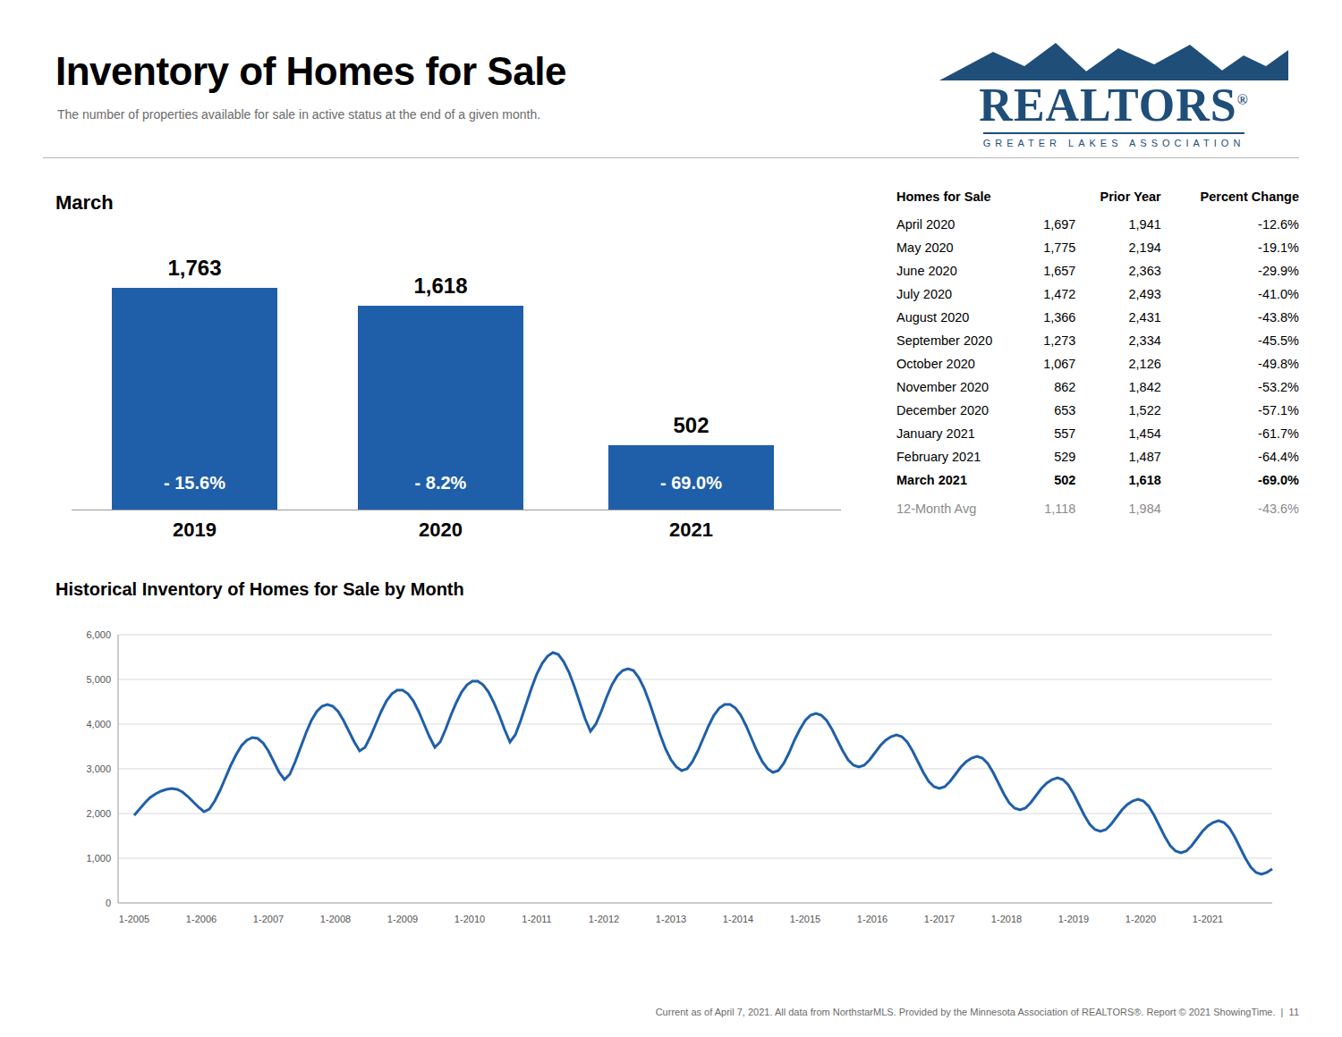Inventory of Homes for Sale
The number of properties available for sale in active status at the end of a given month.
REALTORS®
GREATER LAKES ASSOCIATION
March
1,763
- 15.6%
1,618
- 8.2%
502
- 69.0%
2019 2020 2021
| Homes for Sale | | Prior Year | Percent Change |
| --- | --- | --- | --- |
| April 2020 | 1,697 | 1,941 | -12.6% |
| May 2020 | 1,775 | 2,194 | -19.1% |
| June 2020 | 1,657 | 2,363 | -29.9% |
| July 2020 | 1,472 | 2,493 | -41.0% |
| August 2020 | 1,366 | 2,431 | -43.8% |
| September 2020 | 1,273 | 2,334 | -45.5% |
| October 2020 | 1,067 | 2,126 | -49.8% |
| November 2020 | 862 | 1,842 | -53.2% |
| December 2020 | 653 | 1,522 | -57.1% |
| January 2021 | 557 | 1,454 | -61.7% |
| February 2021 | 529 | 1,487 | -64.4% |
| March 2021 | 502 | 1,618 | -69.0% |
| 12-Month Avg | 1,118 | 1,984 | -43.6% |
Historical Inventory of Homes for Sale by Month
6,000 5,000 4,000 3,000 2,000 1,000 0 1-2005 1-2006 1-2007 1-2008 1-2009 1-2010 1-2011 1-2012 1-2013 1-2014 1-2015 1-2016 1-2017 1-2018 1-2019 1-2020 1-2021
Current as of April 7, 2021. All data from NorthstarMLS. Provided by the Minnesota Association of REALTORS®. Report © 2021 ShowingTime. | 11